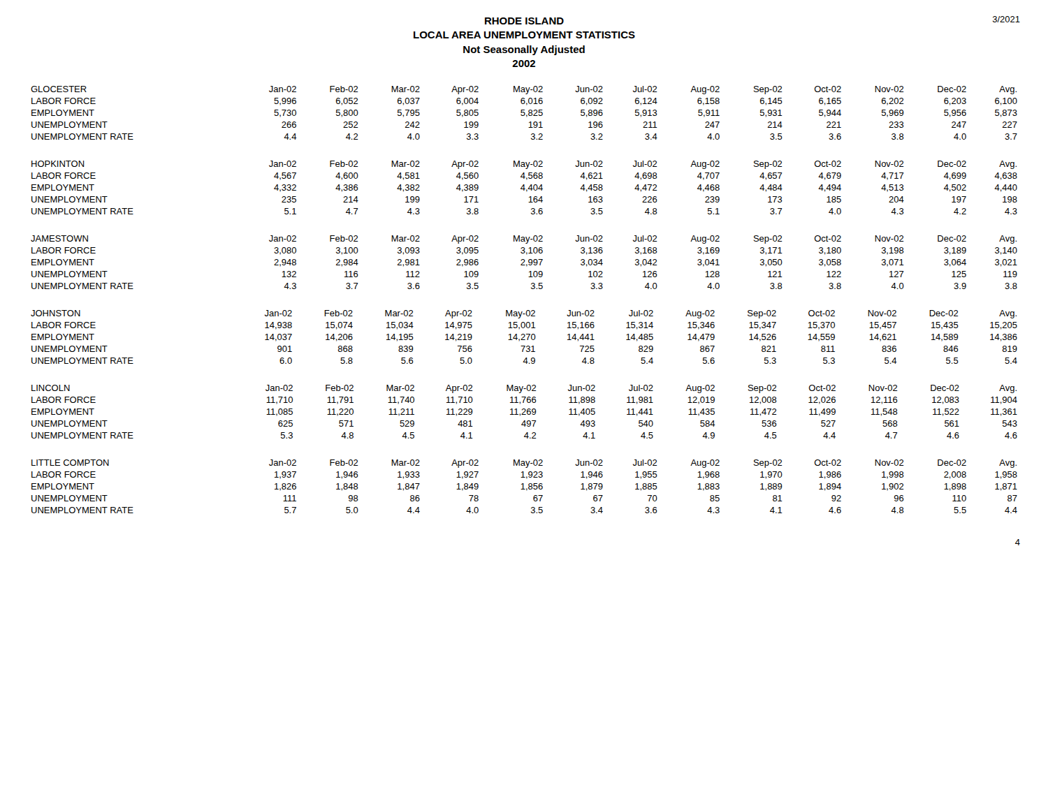3/2021
RHODE ISLAND
LOCAL AREA UNEMPLOYMENT STATISTICS
Not Seasonally Adjusted
2002
| GLOCESTER | Jan-02 | Feb-02 | Mar-02 | Apr-02 | May-02 | Jun-02 | Jul-02 | Aug-02 | Sep-02 | Oct-02 | Nov-02 | Dec-02 | Avg. |
| --- | --- | --- | --- | --- | --- | --- | --- | --- | --- | --- | --- | --- | --- |
| LABOR FORCE | 5,996 | 6,052 | 6,037 | 6,004 | 6,016 | 6,092 | 6,124 | 6,158 | 6,145 | 6,165 | 6,202 | 6,203 | 6,100 |
| EMPLOYMENT | 5,730 | 5,800 | 5,795 | 5,805 | 5,825 | 5,896 | 5,913 | 5,911 | 5,931 | 5,944 | 5,969 | 5,956 | 5,873 |
| UNEMPLOYMENT | 266 | 252 | 242 | 199 | 191 | 196 | 211 | 247 | 214 | 221 | 233 | 247 | 227 |
| UNEMPLOYMENT RATE | 4.4 | 4.2 | 4.0 | 3.3 | 3.2 | 3.2 | 3.4 | 4.0 | 3.5 | 3.6 | 3.8 | 4.0 | 3.7 |
| HOPKINTON | Jan-02 | Feb-02 | Mar-02 | Apr-02 | May-02 | Jun-02 | Jul-02 | Aug-02 | Sep-02 | Oct-02 | Nov-02 | Dec-02 | Avg. |
| --- | --- | --- | --- | --- | --- | --- | --- | --- | --- | --- | --- | --- | --- |
| LABOR FORCE | 4,567 | 4,600 | 4,581 | 4,560 | 4,568 | 4,621 | 4,698 | 4,707 | 4,657 | 4,679 | 4,717 | 4,699 | 4,638 |
| EMPLOYMENT | 4,332 | 4,386 | 4,382 | 4,389 | 4,404 | 4,458 | 4,472 | 4,468 | 4,484 | 4,494 | 4,513 | 4,502 | 4,440 |
| UNEMPLOYMENT | 235 | 214 | 199 | 171 | 164 | 163 | 226 | 239 | 173 | 185 | 204 | 197 | 198 |
| UNEMPLOYMENT RATE | 5.1 | 4.7 | 4.3 | 3.8 | 3.6 | 3.5 | 4.8 | 5.1 | 3.7 | 4.0 | 4.3 | 4.2 | 4.3 |
| JAMESTOWN | Jan-02 | Feb-02 | Mar-02 | Apr-02 | May-02 | Jun-02 | Jul-02 | Aug-02 | Sep-02 | Oct-02 | Nov-02 | Dec-02 | Avg. |
| --- | --- | --- | --- | --- | --- | --- | --- | --- | --- | --- | --- | --- | --- |
| LABOR FORCE | 3,080 | 3,100 | 3,093 | 3,095 | 3,106 | 3,136 | 3,168 | 3,169 | 3,171 | 3,180 | 3,198 | 3,189 | 3,140 |
| EMPLOYMENT | 2,948 | 2,984 | 2,981 | 2,986 | 2,997 | 3,034 | 3,042 | 3,041 | 3,050 | 3,058 | 3,071 | 3,064 | 3,021 |
| UNEMPLOYMENT | 132 | 116 | 112 | 109 | 109 | 102 | 126 | 128 | 121 | 122 | 127 | 125 | 119 |
| UNEMPLOYMENT RATE | 4.3 | 3.7 | 3.6 | 3.5 | 3.5 | 3.3 | 4.0 | 4.0 | 3.8 | 3.8 | 4.0 | 3.9 | 3.8 |
| JOHNSTON | Jan-02 | Feb-02 | Mar-02 | Apr-02 | May-02 | Jun-02 | Jul-02 | Aug-02 | Sep-02 | Oct-02 | Nov-02 | Dec-02 | Avg. |
| --- | --- | --- | --- | --- | --- | --- | --- | --- | --- | --- | --- | --- | --- |
| LABOR FORCE | 14,938 | 15,074 | 15,034 | 14,975 | 15,001 | 15,166 | 15,314 | 15,346 | 15,347 | 15,370 | 15,457 | 15,435 | 15,205 |
| EMPLOYMENT | 14,037 | 14,206 | 14,195 | 14,219 | 14,270 | 14,441 | 14,485 | 14,479 | 14,526 | 14,559 | 14,621 | 14,589 | 14,386 |
| UNEMPLOYMENT | 901 | 868 | 839 | 756 | 731 | 725 | 829 | 867 | 821 | 811 | 836 | 846 | 819 |
| UNEMPLOYMENT RATE | 6.0 | 5.8 | 5.6 | 5.0 | 4.9 | 4.8 | 5.4 | 5.6 | 5.3 | 5.3 | 5.4 | 5.5 | 5.4 |
| LINCOLN | Jan-02 | Feb-02 | Mar-02 | Apr-02 | May-02 | Jun-02 | Jul-02 | Aug-02 | Sep-02 | Oct-02 | Nov-02 | Dec-02 | Avg. |
| --- | --- | --- | --- | --- | --- | --- | --- | --- | --- | --- | --- | --- | --- |
| LABOR FORCE | 11,710 | 11,791 | 11,740 | 11,710 | 11,766 | 11,898 | 11,981 | 12,019 | 12,008 | 12,026 | 12,116 | 12,083 | 11,904 |
| EMPLOYMENT | 11,085 | 11,220 | 11,211 | 11,229 | 11,269 | 11,405 | 11,441 | 11,435 | 11,472 | 11,499 | 11,548 | 11,522 | 11,361 |
| UNEMPLOYMENT | 625 | 571 | 529 | 481 | 497 | 493 | 540 | 584 | 536 | 527 | 568 | 561 | 543 |
| UNEMPLOYMENT RATE | 5.3 | 4.8 | 4.5 | 4.1 | 4.2 | 4.1 | 4.5 | 4.9 | 4.5 | 4.4 | 4.7 | 4.6 | 4.6 |
| LITTLE COMPTON | Jan-02 | Feb-02 | Mar-02 | Apr-02 | May-02 | Jun-02 | Jul-02 | Aug-02 | Sep-02 | Oct-02 | Nov-02 | Dec-02 | Avg. |
| --- | --- | --- | --- | --- | --- | --- | --- | --- | --- | --- | --- | --- | --- |
| LABOR FORCE | 1,937 | 1,946 | 1,933 | 1,927 | 1,923 | 1,946 | 1,955 | 1,968 | 1,970 | 1,986 | 1,998 | 2,008 | 1,958 |
| EMPLOYMENT | 1,826 | 1,848 | 1,847 | 1,849 | 1,856 | 1,879 | 1,885 | 1,883 | 1,889 | 1,894 | 1,902 | 1,898 | 1,871 |
| UNEMPLOYMENT | 111 | 98 | 86 | 78 | 67 | 67 | 70 | 85 | 81 | 92 | 96 | 110 | 87 |
| UNEMPLOYMENT RATE | 5.7 | 5.0 | 4.4 | 4.0 | 3.5 | 3.4 | 3.6 | 4.3 | 4.1 | 4.6 | 4.8 | 5.5 | 4.4 |
4